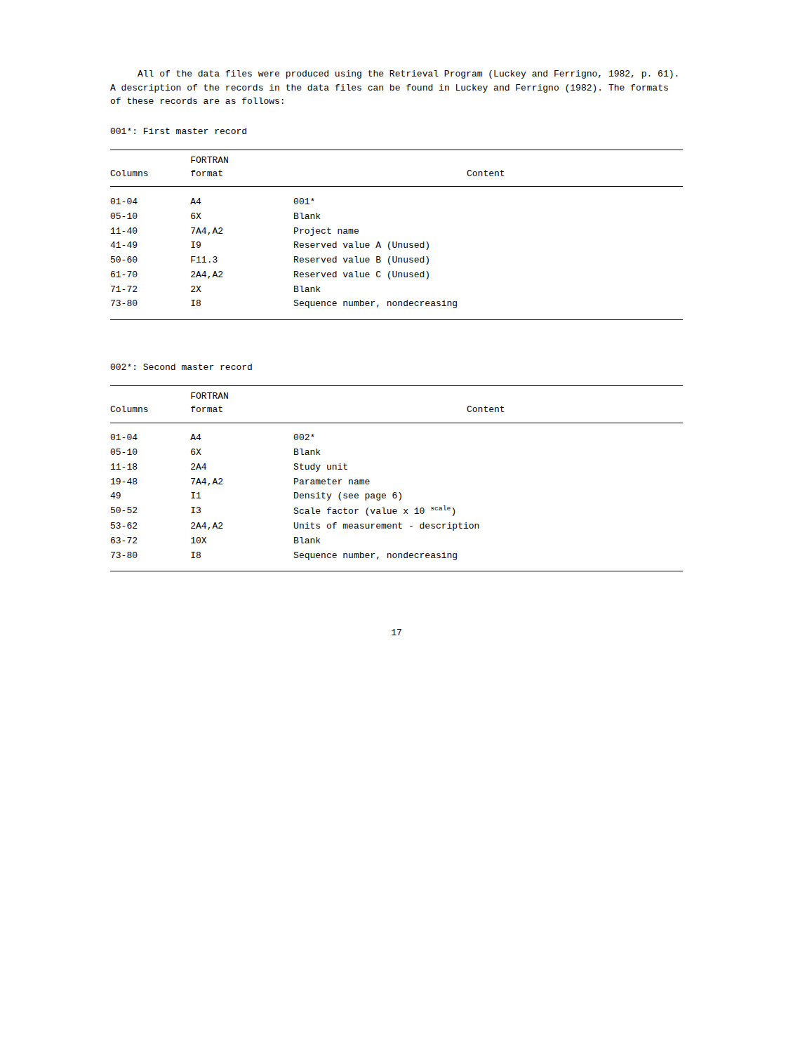All of the data files were produced using the Retrieval Program (Luckey and Ferrigno, 1982, p. 61). A description of the records in the data files can be found in Luckey and Ferrigno (1982). The formats of these records are as follows:
001*: First master record
| Columns | FORTRAN format | Content |
| --- | --- | --- |
| 01-04 | A4 | 001* |
| 05-10 | 6X | Blank |
| 11-40 | 7A4,A2 | Project name |
| 41-49 | I9 | Reserved value A (Unused) |
| 50-60 | F11.3 | Reserved value B (Unused) |
| 61-70 | 2A4,A2 | Reserved value C (Unused) |
| 71-72 | 2X | Blank |
| 73-80 | I8 | Sequence number, nondecreasing |
002*: Second master record
| Columns | FORTRAN format | Content |
| --- | --- | --- |
| 01-04 | A4 | 002* |
| 05-10 | 6X | Blank |
| 11-18 | 2A4 | Study unit |
| 19-48 | 7A4,A2 | Parameter name |
| 49 | I1 | Density (see page 6) |
| 50-52 | I3 | Scale factor (value x 10 scale ) |
| 53-62 | 2A4,A2 | Units of measurement - description |
| 63-72 | 10X | Blank |
| 73-80 | I8 | Sequence number, nondecreasing |
17